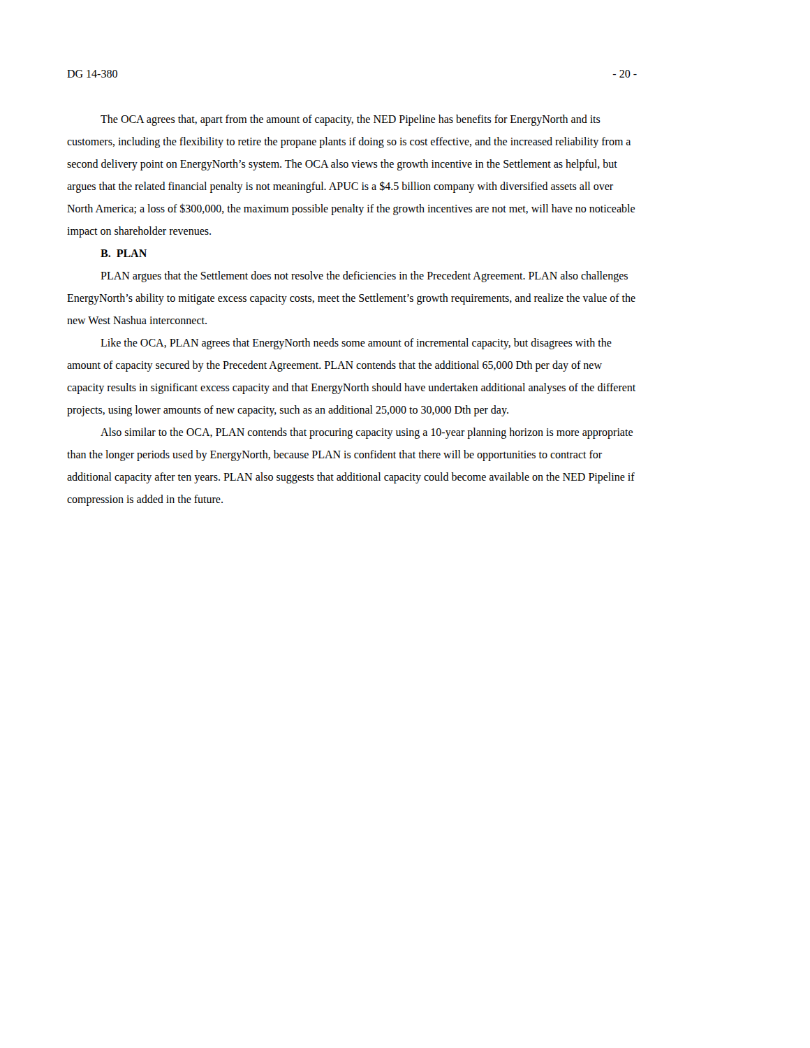DG 14-380 - 20 -
The OCA agrees that, apart from the amount of capacity, the NED Pipeline has benefits for EnergyNorth and its customers, including the flexibility to retire the propane plants if doing so is cost effective, and the increased reliability from a second delivery point on EnergyNorth’s system. The OCA also views the growth incentive in the Settlement as helpful, but argues that the related financial penalty is not meaningful. APUC is a $4.5 billion company with diversified assets all over North America; a loss of $300,000, the maximum possible penalty if the growth incentives are not met, will have no noticeable impact on shareholder revenues.
B. PLAN
PLAN argues that the Settlement does not resolve the deficiencies in the Precedent Agreement. PLAN also challenges EnergyNorth’s ability to mitigate excess capacity costs, meet the Settlement’s growth requirements, and realize the value of the new West Nashua interconnect.
Like the OCA, PLAN agrees that EnergyNorth needs some amount of incremental capacity, but disagrees with the amount of capacity secured by the Precedent Agreement. PLAN contends that the additional 65,000 Dth per day of new capacity results in significant excess capacity and that EnergyNorth should have undertaken additional analyses of the different projects, using lower amounts of new capacity, such as an additional 25,000 to 30,000 Dth per day.
Also similar to the OCA, PLAN contends that procuring capacity using a 10-year planning horizon is more appropriate than the longer periods used by EnergyNorth, because PLAN is confident that there will be opportunities to contract for additional capacity after ten years. PLAN also suggests that additional capacity could become available on the NED Pipeline if compression is added in the future.